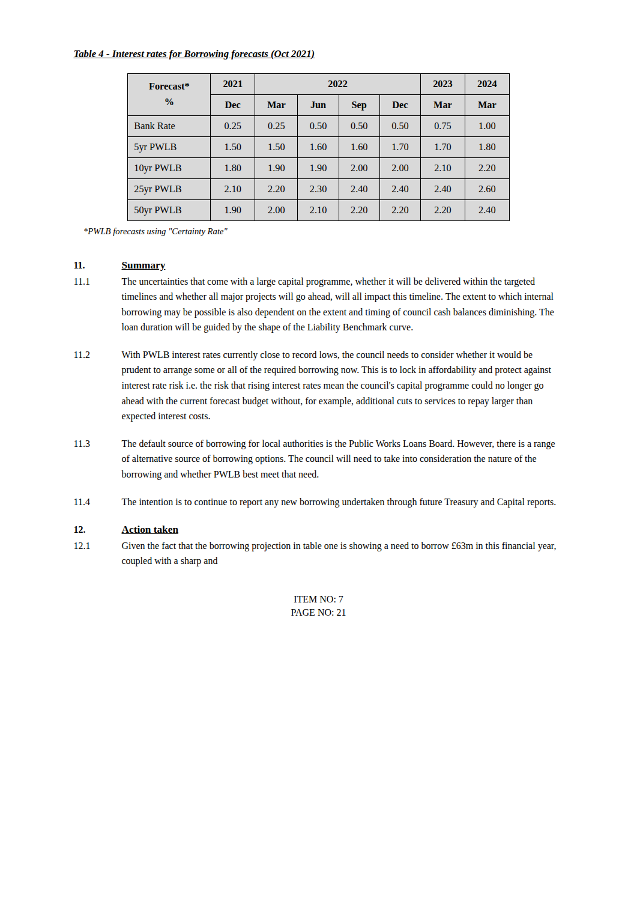Table 4 - Interest rates for Borrowing forecasts (Oct 2021)
| Forecast* % | 2021 | 2022 | 2023 | 2024 |
| --- | --- | --- | --- | --- |
| Dec | Mar | Jun | Sep | Dec | Mar | Mar |
| Bank Rate | 0.25 | 0.25 | 0.50 | 0.50 | 0.50 | 0.75 | 1.00 |
| 5yr PWLB | 1.50 | 1.50 | 1.60 | 1.60 | 1.70 | 1.70 | 1.80 |
| 10yr PWLB | 1.80 | 1.90 | 1.90 | 2.00 | 2.00 | 2.10 | 2.20 |
| 25yr PWLB | 2.10 | 2.20 | 2.30 | 2.40 | 2.40 | 2.40 | 2.60 |
| 50yr PWLB | 1.90 | 2.00 | 2.10 | 2.20 | 2.20 | 2.20 | 2.40 |
*PWLB forecasts using "Certainty Rate"
11.
Summary
11.1 The uncertainties that come with a large capital programme, whether it will be delivered within the targeted timelines and whether all major projects will go ahead, will all impact this timeline. The extent to which internal borrowing may be possible is also dependent on the extent and timing of council cash balances diminishing. The loan duration will be guided by the shape of the Liability Benchmark curve.
11.2 With PWLB interest rates currently close to record lows, the council needs to consider whether it would be prudent to arrange some or all of the required borrowing now. This is to lock in affordability and protect against interest rate risk i.e. the risk that rising interest rates mean the council's capital programme could no longer go ahead with the current forecast budget without, for example, additional cuts to services to repay larger than expected interest costs.
11.3 The default source of borrowing for local authorities is the Public Works Loans Board. However, there is a range of alternative source of borrowing options. The council will need to take into consideration the nature of the borrowing and whether PWLB best meet that need.
11.4 The intention is to continue to report any new borrowing undertaken through future Treasury and Capital reports.
12.
Action taken
12.1 Given the fact that the borrowing projection in table one is showing a need to borrow £63m in this financial year, coupled with a sharp and
ITEM NO: 7
PAGE NO: 21